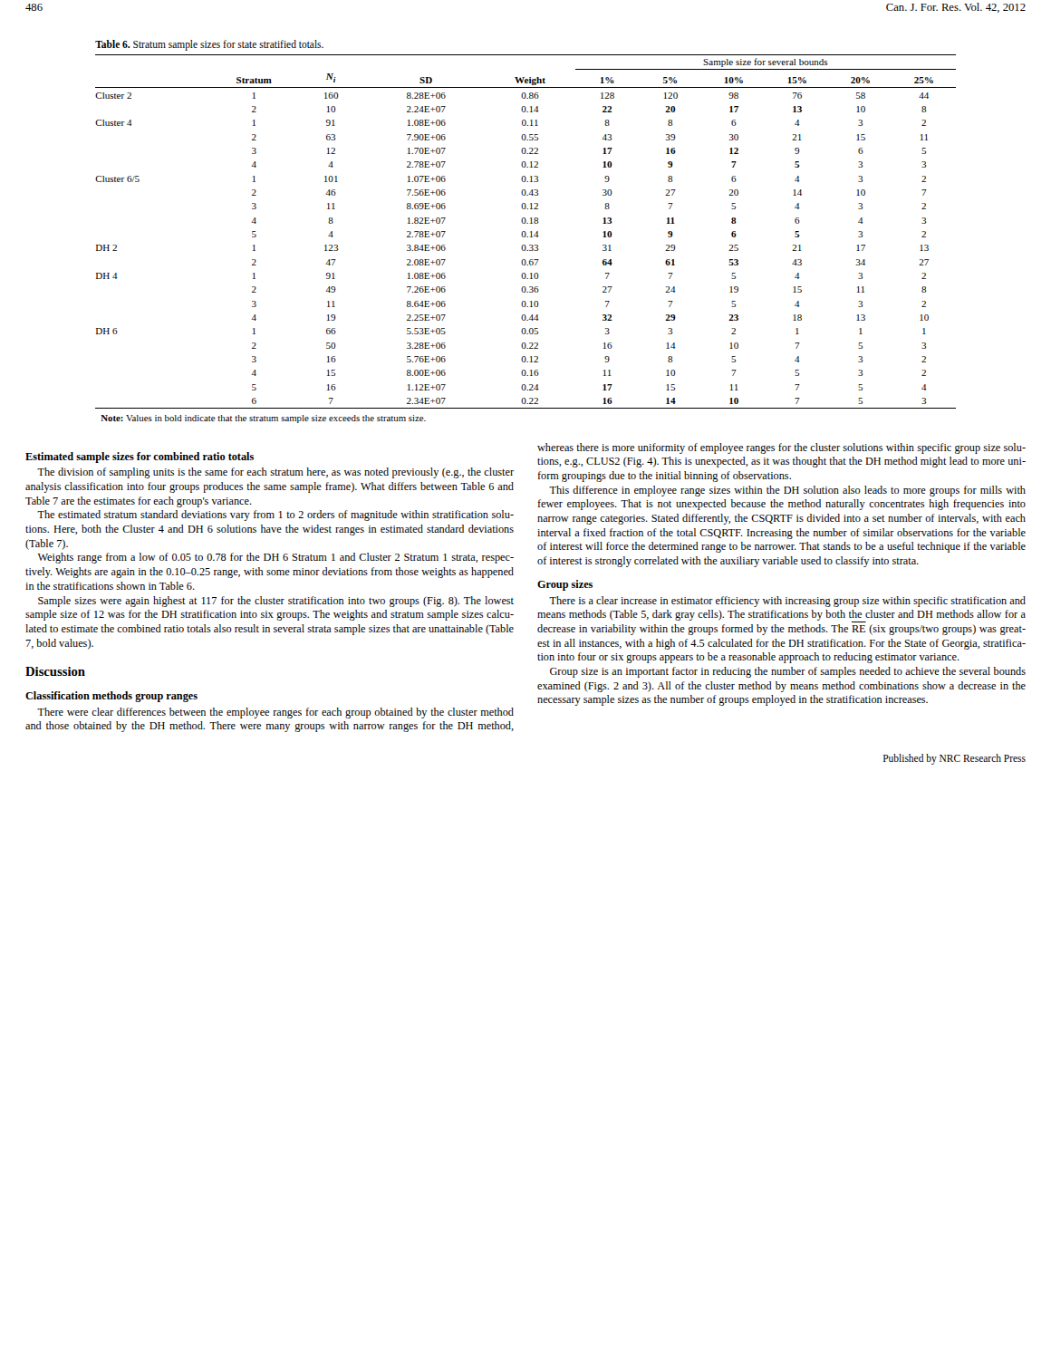486 Can. J. For. Res. Vol. 42, 2012
Table 6. Stratum sample sizes for state stratified totals.
| | | | | | Sample size for several bounds |
| --- | --- | --- | --- | --- | --- |
| | Stratum | N i | SD | Weight | 1% | 5% | 10% | 15% | 20% | 25% |
| Cluster 2 | 1 | 160 | 8.28E+06 | 0.86 | 128 | 120 | 98 | 76 | 58 | 44 |
| | 2 | 10 | 2.24E+07 | 0.14 | 22 | 20 | 17 | 13 | 10 | 8 |
| Cluster 4 | 1 | 91 | 1.08E+06 | 0.11 | 8 | 8 | 6 | 4 | 3 | 2 |
| | 2 | 63 | 7.90E+06 | 0.55 | 43 | 39 | 30 | 21 | 15 | 11 |
| | 3 | 12 | 1.70E+07 | 0.22 | 17 | 16 | 12 | 9 | 6 | 5 |
| | 4 | 4 | 2.78E+07 | 0.12 | 10 | 9 | 7 | 5 | 3 | 3 |
| Cluster 6/5 | 1 | 101 | 1.07E+06 | 0.13 | 9 | 8 | 6 | 4 | 3 | 2 |
| | 2 | 46 | 7.56E+06 | 0.43 | 30 | 27 | 20 | 14 | 10 | 7 |
| | 3 | 11 | 8.69E+06 | 0.12 | 8 | 7 | 5 | 4 | 3 | 2 |
| | 4 | 8 | 1.82E+07 | 0.18 | 13 | 11 | 8 | 6 | 4 | 3 |
| | 5 | 4 | 2.78E+07 | 0.14 | 10 | 9 | 6 | 5 | 3 | 2 |
| DH 2 | 1 | 123 | 3.84E+06 | 0.33 | 31 | 29 | 25 | 21 | 17 | 13 |
| | 2 | 47 | 2.08E+07 | 0.67 | 64 | 61 | 53 | 43 | 34 | 27 |
| DH 4 | 1 | 91 | 1.08E+06 | 0.10 | 7 | 7 | 5 | 4 | 3 | 2 |
| | 2 | 49 | 7.26E+06 | 0.36 | 27 | 24 | 19 | 15 | 11 | 8 |
| | 3 | 11 | 8.64E+06 | 0.10 | 7 | 7 | 5 | 4 | 3 | 2 |
| | 4 | 19 | 2.25E+07 | 0.44 | 32 | 29 | 23 | 18 | 13 | 10 |
| DH 6 | 1 | 66 | 5.53E+05 | 0.05 | 3 | 3 | 2 | 1 | 1 | 1 |
| | 2 | 50 | 3.28E+06 | 0.22 | 16 | 14 | 10 | 7 | 5 | 3 |
| | 3 | 16 | 5.76E+06 | 0.12 | 9 | 8 | 5 | 4 | 3 | 2 |
| | 4 | 15 | 8.00E+06 | 0.16 | 11 | 10 | 7 | 5 | 3 | 2 |
| | 5 | 16 | 1.12E+07 | 0.24 | 17 | 15 | 11 | 7 | 5 | 4 |
| | 6 | 7 | 2.34E+07 | 0.22 | 16 | 14 | 10 | 7 | 5 | 3 |
Note: Values in bold indicate that the stratum sample size exceeds the stratum size.
Estimated sample sizes for combined ratio totals
The division of sampling units is the same for each stratum here, as was noted previously (e.g., the cluster analysis classification into four groups produces the same sample frame). What differs between Table 6 and Table 7 are the estimates for each group's variance.
The estimated stratum standard deviations vary from 1 to 2 orders of magnitude within stratification solutions. Here, both the Cluster 4 and DH 6 solutions have the widest ranges in estimated standard deviations (Table 7).
Weights range from a low of 0.05 to 0.78 for the DH 6 Stratum 1 and Cluster 2 Stratum 1 strata, respectively. Weights are again in the 0.10–0.25 range, with some minor deviations from those weights as happened in the stratifications shown in Table 6.
Sample sizes were again highest at 117 for the cluster stratification into two groups (Fig. 8). The lowest sample size of 12 was for the DH stratification into six groups. The weights and stratum sample sizes calculated to estimate the combined ratio totals also result in several strata sample sizes that are unattainable (Table 7, bold values).
Discussion
Classification methods group ranges
There were clear differences between the employee ranges for each group obtained by the cluster method and those obtained by the DH method. There were many groups with narrow ranges for the DH method, whereas there is more uniformity of employee ranges for the cluster solutions within specific group size solutions, e.g., CLUS2 (Fig. 4). This is unexpected, as it was thought that the DH method might lead to more uniform groupings due to the initial binning of observations.
This difference in employee range sizes within the DH solution also leads to more groups for mills with fewer employees. That is not unexpected because the method naturally concentrates high frequencies into narrow range categories. Stated differently, the CSQRTF is divided into a set number of intervals, with each interval a fixed fraction of the total CSQRTF. Increasing the number of similar observations for the variable of interest will force the determined range to be narrower. That stands to be a useful technique if the variable of interest is strongly correlated with the auxiliary variable used to classify into strata.
Group sizes
There is a clear increase in estimator efficiency with increasing group size within specific stratification and means methods (Table 5, dark gray cells). The stratifications by both the cluster and DH methods allow for a decrease in variability within the groups formed by the methods. The RE (six groups/two groups) was greatest in all instances, with a high of 4.5 calculated for the DH stratification. For the State of Georgia, stratification into four or six groups appears to be a reasonable approach to reducing estimator variance.
Group size is an important factor in reducing the number of samples needed to achieve the several bounds examined (Figs. 2 and 3). All of the cluster method by means method combinations show a decrease in the necessary sample sizes as the number of groups employed in the stratification increases.
Published by NRC Research Press